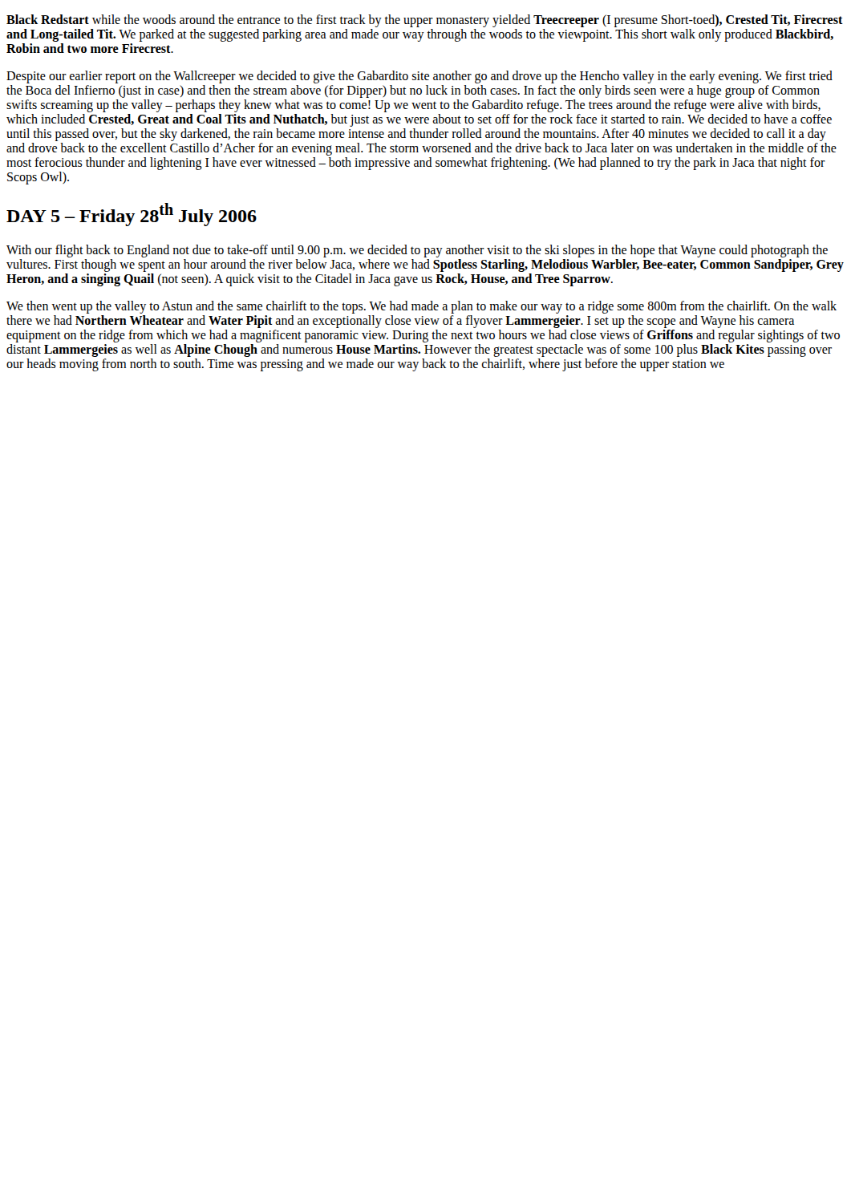Black Redstart while the woods around the entrance to the first track by the upper monastery yielded Treecreeper (I presume Short-toed), Crested Tit, Firecrest and Long-tailed Tit. We parked at the suggested parking area and made our way through the woods to the viewpoint. This short walk only produced Blackbird, Robin and two more Firecrest.
Despite our earlier report on the Wallcreeper we decided to give the Gabardito site another go and drove up the Hencho valley in the early evening. We first tried the Boca del Infierno (just in case) and then the stream above (for Dipper) but no luck in both cases. In fact the only birds seen were a huge group of Common swifts screaming up the valley – perhaps they knew what was to come! Up we went to the Gabardito refuge. The trees around the refuge were alive with birds, which included Crested, Great and Coal Tits and Nuthatch, but just as we were about to set off for the rock face it started to rain. We decided to have a coffee until this passed over, but the sky darkened, the rain became more intense and thunder rolled around the mountains. After 40 minutes we decided to call it a day and drove back to the excellent Castillo d’Acher for an evening meal. The storm worsened and the drive back to Jaca later on was undertaken in the middle of the most ferocious thunder and lightening I have ever witnessed – both impressive and somewhat frightening. (We had planned to try the park in Jaca that night for Scops Owl).
DAY 5 – Friday 28th July 2006
With our flight back to England not due to take-off until 9.00 p.m. we decided to pay another visit to the ski slopes in the hope that Wayne could photograph the vultures. First though we spent an hour around the river below Jaca, where we had Spotless Starling, Melodious Warbler, Bee-eater, Common Sandpiper, Grey Heron, and a singing Quail (not seen). A quick visit to the Citadel in Jaca gave us Rock, House, and Tree Sparrow.
We then went up the valley to Astun and the same chairlift to the tops. We had made a plan to make our way to a ridge some 800m from the chairlift. On the walk there we had Northern Wheatear and Water Pipit and an exceptionally close view of a flyover Lammergeier. I set up the scope and Wayne his camera equipment on the ridge from which we had a magnificent panoramic view. During the next two hours we had close views of Griffons and regular sightings of two distant Lammergeies as well as Alpine Chough and numerous House Martins. However the greatest spectacle was of some 100 plus Black Kites passing over our heads moving from north to south. Time was pressing and we made our way back to the chairlift, where just before the upper station we